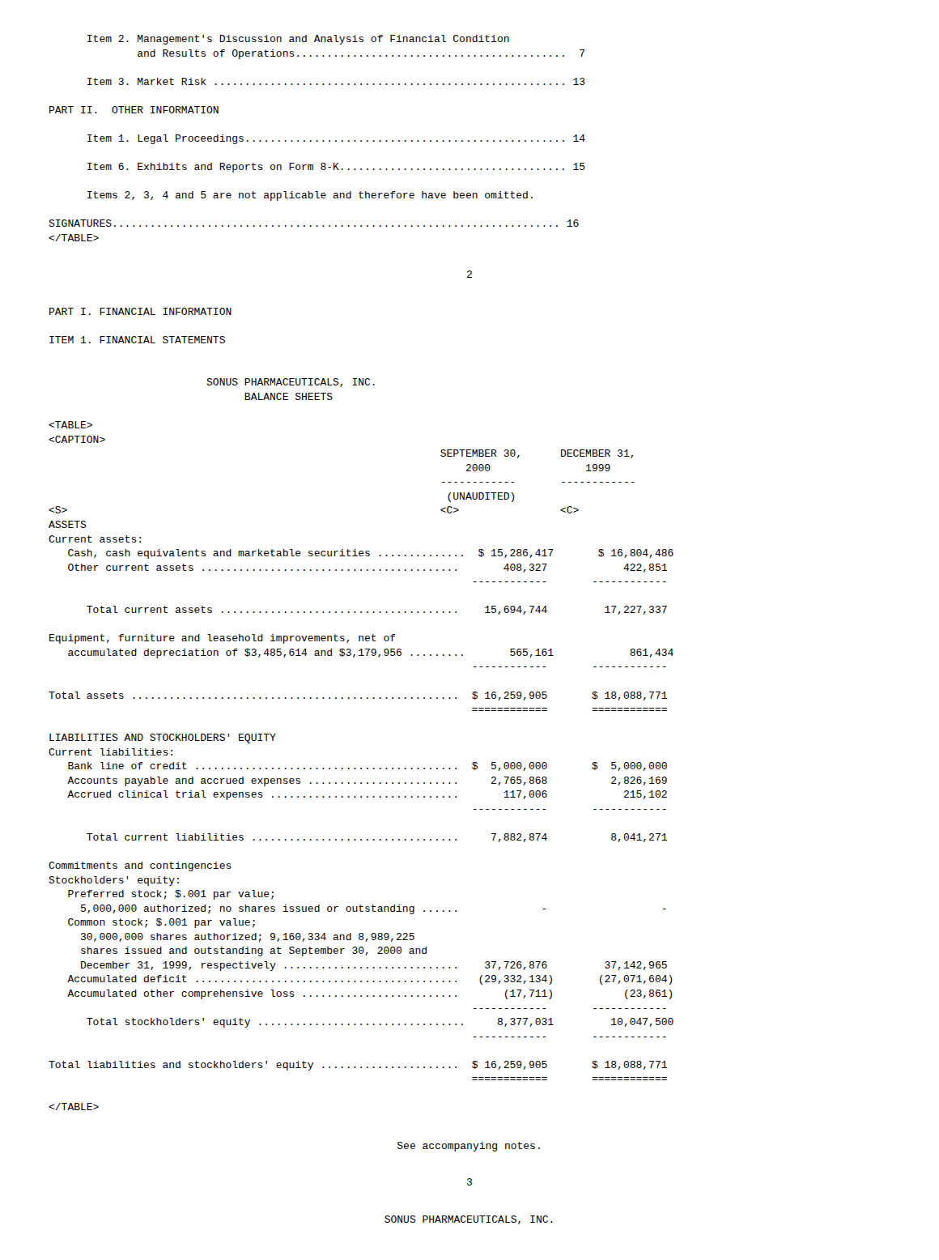Item 2. Management's Discussion and Analysis of Financial Condition
              and Results of Operations...........................................  7

      Item 3. Market Risk ........................................................ 13

PART II.  OTHER INFORMATION

      Item 1. Legal Proceedings................................................... 14

      Item 6. Exhibits and Reports on Form 8-K.................................... 15

      Items 2, 3, 4 and 5 are not applicable and therefore have been omitted.

SIGNATURES....................................................................... 16
</TABLE>
2
PART I. FINANCIAL INFORMATION

ITEM 1. FINANCIAL STATEMENTS


                         SONUS PHARMACEUTICALS, INC.
                               BALANCE SHEETS

<TABLE>
<CAPTION>
                                                              SEPTEMBER 30,      DECEMBER 31,
                                                                  2000               1999
                                                              ------------       ------------
                                                               (UNAUDITED)
<S>                                                           <C>                <C>
ASSETS
Current assets:
   Cash, cash equivalents and marketable securities ..............  $ 15,286,417       $ 16,804,486
   Other current assets .........................................       408,327            422,851
                                                                   ------------       ------------

      Total current assets ......................................    15,694,744         17,227,337

Equipment, furniture and leasehold improvements, net of
   accumulated depreciation of $3,485,614 and $3,179,956 .........       565,161            861,434
                                                                   ------------       ------------

Total assets ....................................................  $ 16,259,905       $ 18,088,771
                                                                   ============       ============

LIABILITIES AND STOCKHOLDERS' EQUITY
Current liabilities:
   Bank line of credit ..........................................  $  5,000,000       $  5,000,000
   Accounts payable and accrued expenses ........................     2,765,868          2,826,169
   Accrued clinical trial expenses ..............................       117,006            215,102
                                                                   ------------       ------------

      Total current liabilities .................................     7,882,874          8,041,271

Commitments and contingencies
Stockholders' equity:
   Preferred stock; $.001 par value;
     5,000,000 authorized; no shares issued or outstanding ......             -                  -
   Common stock; $.001 par value;
     30,000,000 shares authorized; 9,160,334 and 8,989,225
     shares issued and outstanding at September 30, 2000 and
     December 31, 1999, respectively ............................    37,726,876         37,142,965
   Accumulated deficit ..........................................   (29,332,134)       (27,071,604)
   Accumulated other comprehensive loss .........................       (17,711)           (23,861)
                                                                   ------------       ------------
      Total stockholders' equity .................................     8,377,031         10,047,500
                                                                   ------------       ------------

Total liabilities and stockholders' equity ......................  $ 16,259,905       $ 18,088,771
                                                                   ============       ============

</TABLE>
See accompanying notes.
3
SONUS PHARMACEUTICALS, INC.